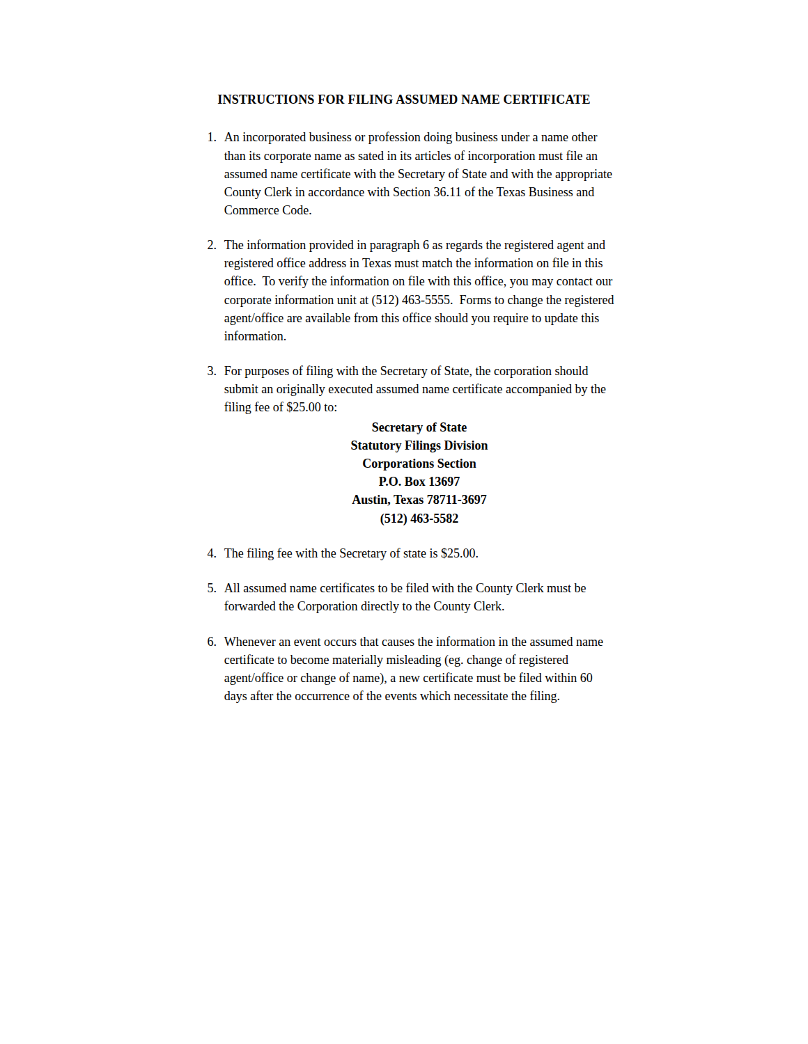INSTRUCTIONS FOR FILING ASSUMED NAME CERTIFICATE
An incorporated business or profession doing business under a name other than its corporate name as sated in its articles of incorporation must file an assumed name certificate with the Secretary of State and with the appropriate County Clerk in accordance with Section 36.11 of the Texas Business and Commerce Code.
The information provided in paragraph 6 as regards the registered agent and registered office address in Texas must match the information on file in this office. To verify the information on file with this office, you may contact our corporate information unit at (512) 463-5555. Forms to change the registered agent/office are available from this office should you require to update this information.
For purposes of filing with the Secretary of State, the corporation should submit an originally executed assumed name certificate accompanied by the filing fee of $25.00 to:
Secretary of State
Statutory Filings Division
Corporations Section
P.O. Box 13697
Austin, Texas 78711-3697
(512) 463-5582
The filing fee with the Secretary of state is $25.00.
All assumed name certificates to be filed with the County Clerk must be forwarded the Corporation directly to the County Clerk.
Whenever an event occurs that causes the information in the assumed name certificate to become materially misleading (eg. change of registered agent/office or change of name), a new certificate must be filed within 60 days after the occurrence of the events which necessitate the filing.